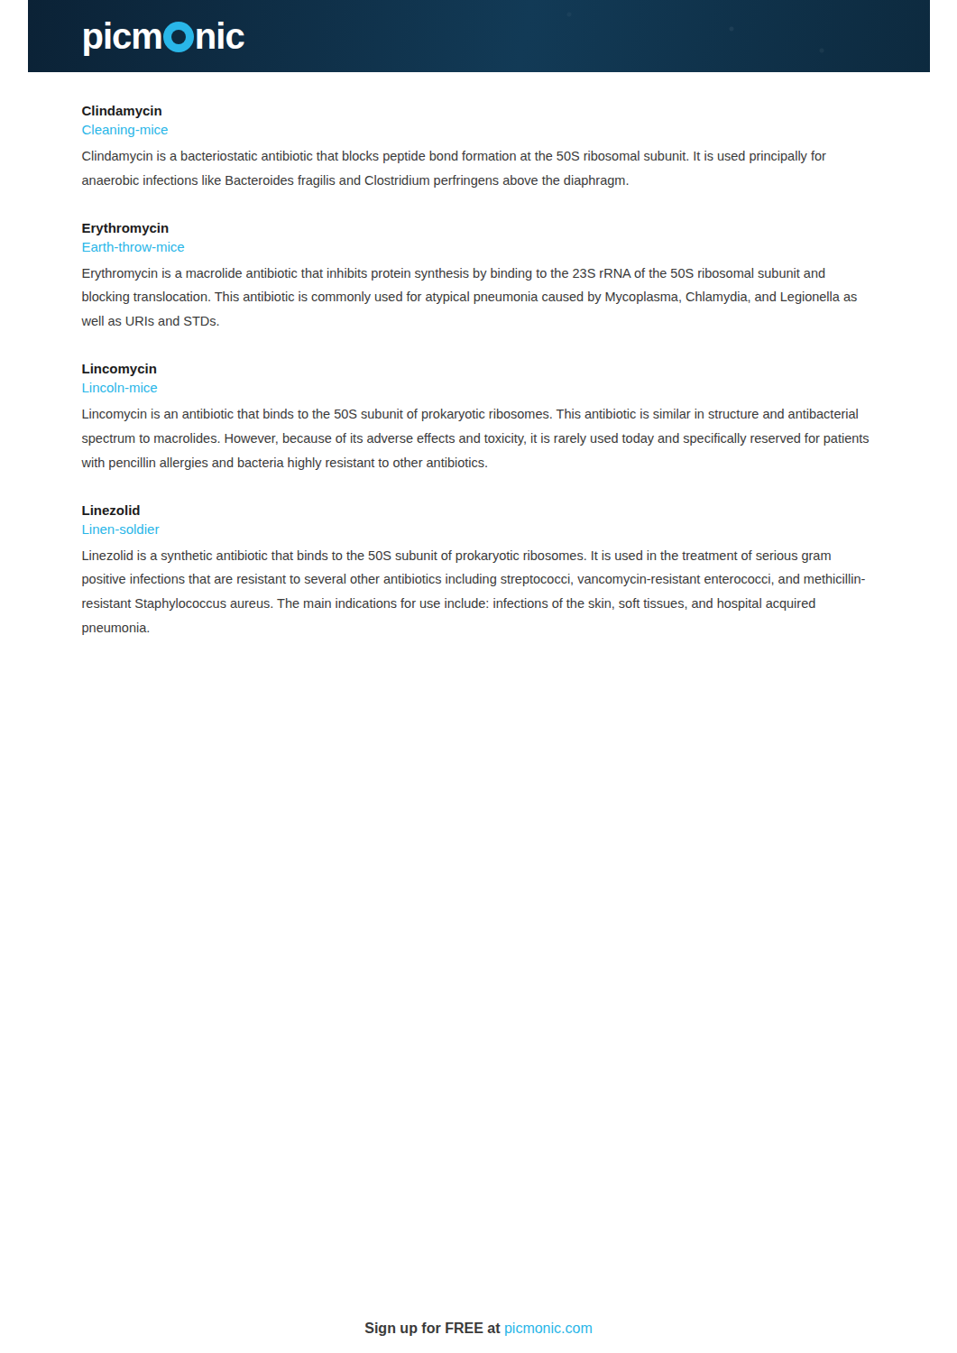picm nic
Clindamycin
Cleaning-mice
Clindamycin is a bacteriostatic antibiotic that blocks peptide bond formation at the 50S ribosomal subunit. It is used principally for anaerobic infections like Bacteroides fragilis and Clostridium perfringens above the diaphragm.
Erythromycin
Earth-throw-mice
Erythromycin is a macrolide antibiotic that inhibits protein synthesis by binding to the 23S rRNA of the 50S ribosomal subunit and blocking translocation. This antibiotic is commonly used for atypical pneumonia caused by Mycoplasma, Chlamydia, and Legionella as well as URIs and STDs.
Lincomycin
Lincoln-mice
Lincomycin is an antibiotic that binds to the 50S subunit of prokaryotic ribosomes. This antibiotic is similar in structure and antibacterial spectrum to macrolides. However, because of its adverse effects and toxicity, it is rarely used today and specifically reserved for patients with pencillin allergies and bacteria highly resistant to other antibiotics.
Linezolid
Linen-soldier
Linezolid is a synthetic antibiotic that binds to the 50S subunit of prokaryotic ribosomes. It is used in the treatment of serious gram positive infections that are resistant to several other antibiotics including streptococci, vancomycin-resistant enterococci, and methicillin-resistant Staphylococcus aureus. The main indications for use include: infections of the skin, soft tissues, and hospital acquired pneumonia.
Sign up for FREE at picmonic.com